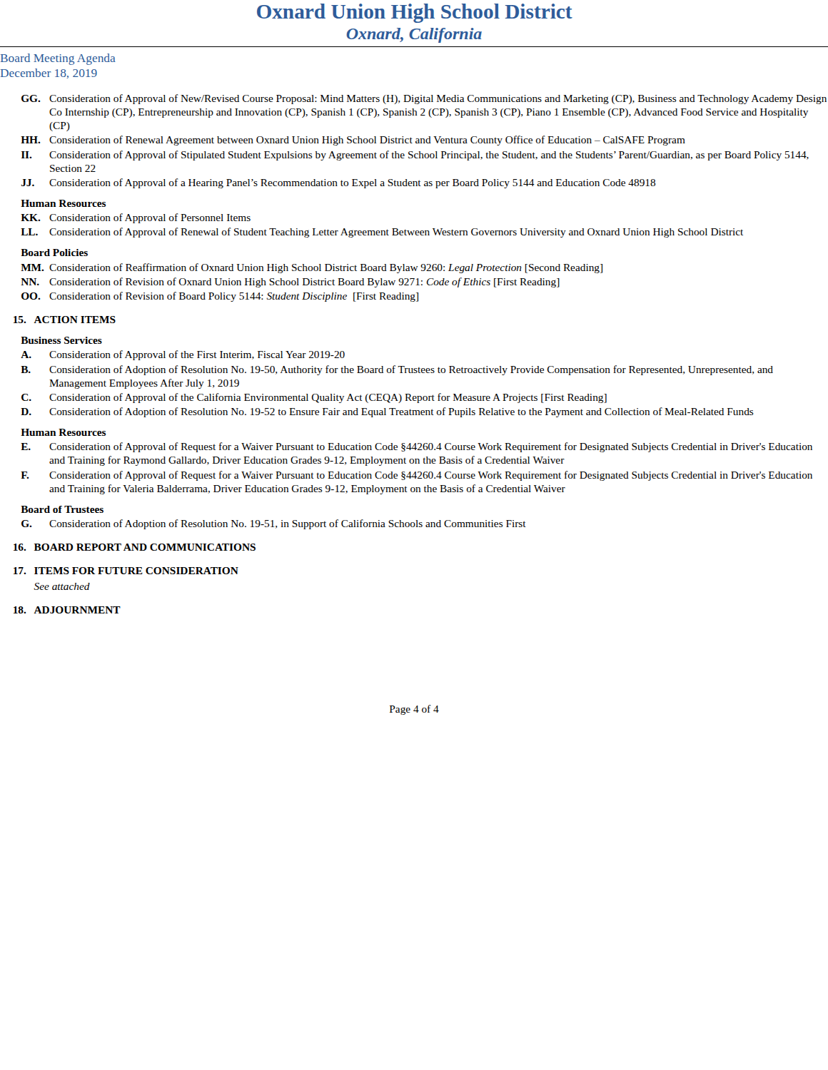Oxnard Union High School District
Oxnard, California
Board Meeting Agenda
December 18, 2019
GG.
Consideration of Approval of New/Revised Course Proposal: Mind Matters (H), Digital Media Communications and Marketing (CP), Business and Technology Academy Design Co Internship (CP), Entrepreneurship and Innovation (CP), Spanish 1 (CP), Spanish 2 (CP), Spanish 3 (CP), Piano 1 Ensemble (CP), Advanced Food Service and Hospitality (CP)
HH.
Consideration of Renewal Agreement between Oxnard Union High School District and Ventura County Office of Education – CalSAFE Program
II.
Consideration of Approval of Stipulated Student Expulsions by Agreement of the School Principal, the Student, and the Students’ Parent/Guardian, as per Board Policy 5144, Section 22
JJ.
Consideration of Approval of a Hearing Panel’s Recommendation to Expel a Student as per Board Policy 5144 and Education Code 48918
Human Resources
KK.
Consideration of Approval of Personnel Items
LL.
Consideration of Approval of Renewal of Student Teaching Letter Agreement Between Western Governors University and Oxnard Union High School District
Board Policies
MM.
Consideration of Reaffirmation of Oxnard Union High School District Board Bylaw 9260: Legal Protection [Second Reading]
NN.
Consideration of Revision of Oxnard Union High School District Board Bylaw 9271: Code of Ethics [First Reading]
OO.
Consideration of Revision of Board Policy 5144: Student Discipline [First Reading]
15.
ACTION ITEMS
Business Services
A.
Consideration of Approval of the First Interim, Fiscal Year 2019-20
B.
Consideration of Adoption of Resolution No. 19-50, Authority for the Board of Trustees to Retroactively Provide Compensation for Represented, Unrepresented, and Management Employees After July 1, 2019
C.
Consideration of Approval of the California Environmental Quality Act (CEQA) Report for Measure A Projects [First Reading]
D.
Consideration of Adoption of Resolution No. 19-52 to Ensure Fair and Equal Treatment of Pupils Relative to the Payment and Collection of Meal-Related Funds
Human Resources
E.
Consideration of Approval of Request for a Waiver Pursuant to Education Code §44260.4 Course Work Requirement for Designated Subjects Credential in Driver's Education and Training for Raymond Gallardo, Driver Education Grades 9-12, Employment on the Basis of a Credential Waiver
F.
Consideration of Approval of Request for a Waiver Pursuant to Education Code §44260.4 Course Work Requirement for Designated Subjects Credential in Driver's Education and Training for Valeria Balderrama, Driver Education Grades 9-12, Employment on the Basis of a Credential Waiver
Board of Trustees
G.
Consideration of Adoption of Resolution No. 19-51, in Support of California Schools and Communities First
16.
BOARD REPORT AND COMMUNICATIONS
17.
ITEMS FOR FUTURE CONSIDERATION
See attached
18.
ADJOURNMENT
Page 4 of 4